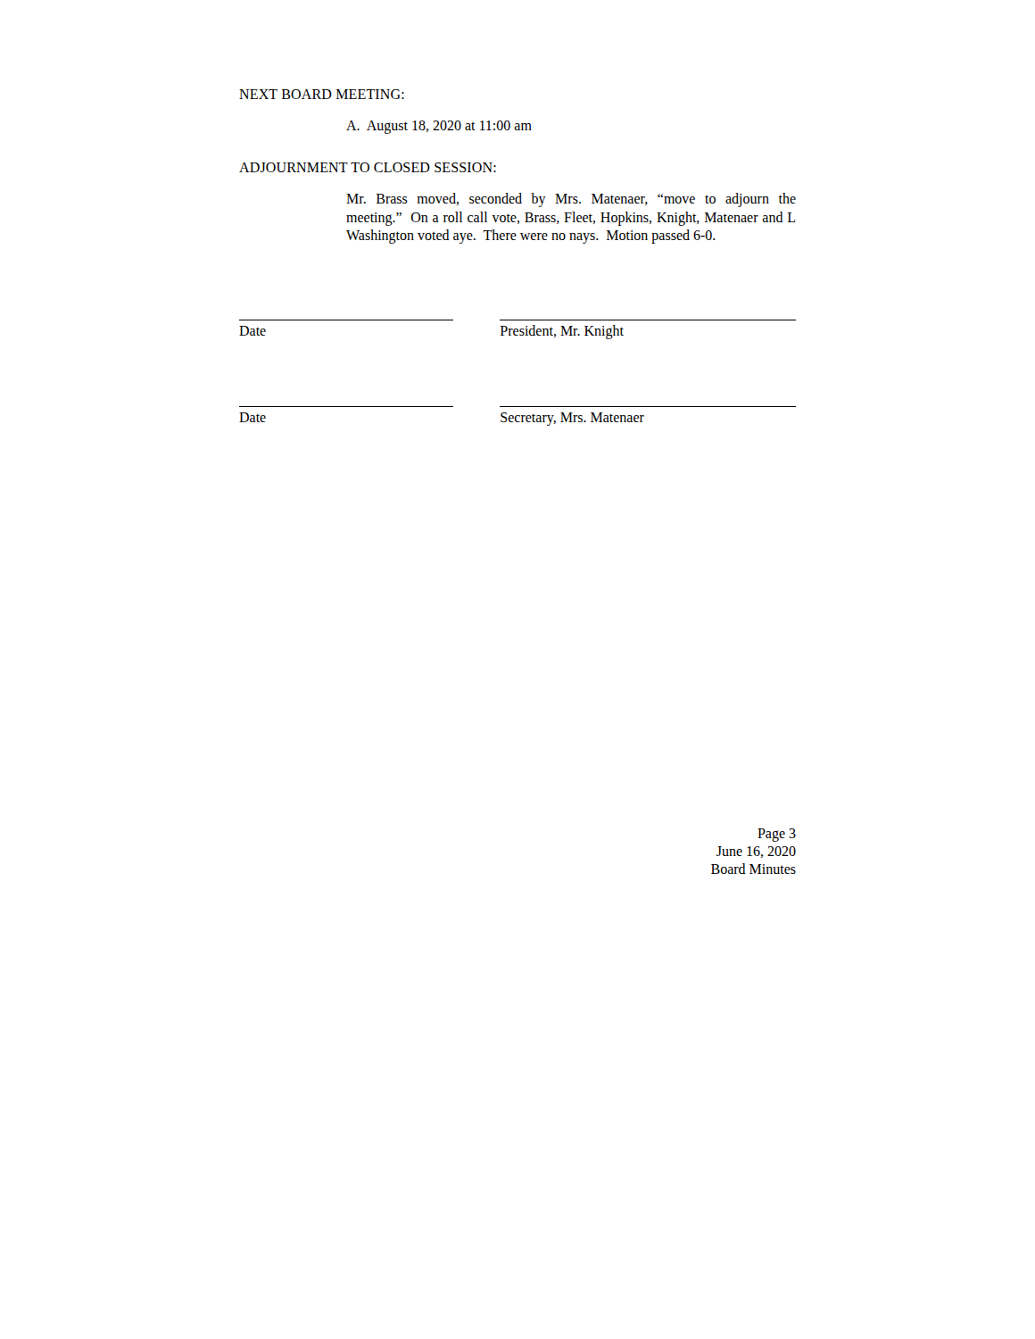NEXT BOARD MEETING:
A. August 18, 2020 at 11:00 am
ADJOURNMENT TO CLOSED SESSION:
Mr. Brass moved, seconded by Mrs. Matenaer, “move to adjourn the meeting.” On a roll call vote, Brass, Fleet, Hopkins, Knight, Matenaer and L Washington voted aye. There were no nays. Motion passed 6-0.
Date
President, Mr. Knight
Date
Secretary, Mrs. Matenaer
Page 3
June 16, 2020
Board Minutes